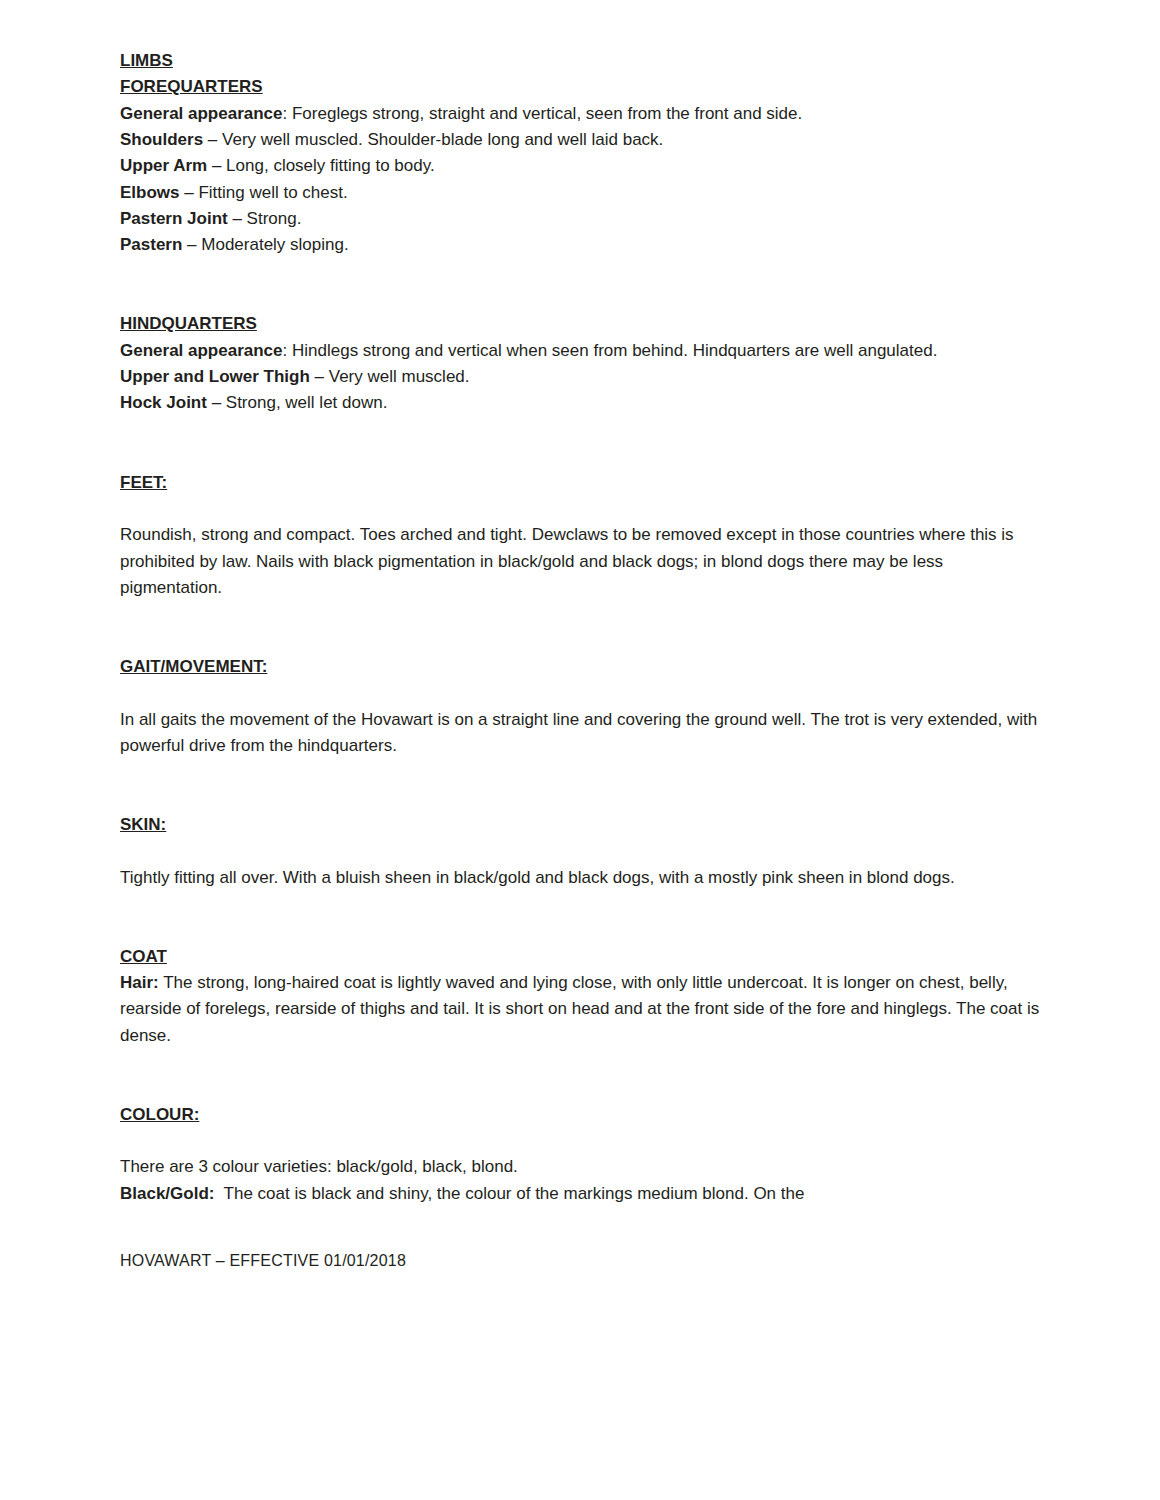LIMBS
FOREQUARTERS
General appearance: Foreglegs strong, straight and vertical, seen from the front and side.
Shoulders – Very well muscled. Shoulder-blade long and well laid back.
Upper Arm – Long, closely fitting to body.
Elbows – Fitting well to chest.
Pastern Joint – Strong.
Pastern – Moderately sloping.
HINDQUARTERS
General appearance: Hindlegs strong and vertical when seen from behind. Hindquarters are well angulated.
Upper and Lower Thigh – Very well muscled.
Hock Joint – Strong, well let down.
FEET:
Roundish, strong and compact. Toes arched and tight. Dewclaws to be removed except in those countries where this is prohibited by law. Nails with black pigmentation in black/gold and black dogs; in blond dogs there may be less pigmentation.
GAIT/MOVEMENT:
In all gaits the movement of the Hovawart is on a straight line and covering the ground well. The trot is very extended, with powerful drive from the hindquarters.
SKIN:
Tightly fitting all over. With a bluish sheen in black/gold and black dogs, with a mostly pink sheen in blond dogs.
COAT
Hair: The strong, long-haired coat is lightly waved and lying close, with only little undercoat. It is longer on chest, belly, rearside of forelegs, rearside of thighs and tail. It is short on head and at the front side of the fore and hinglegs. The coat is dense.
COLOUR:
There are 3 colour varieties: black/gold, black, blond.
Black/Gold: The coat is black and shiny, the colour of the markings medium blond. On the
HOVAWART – EFFECTIVE 01/01/2018